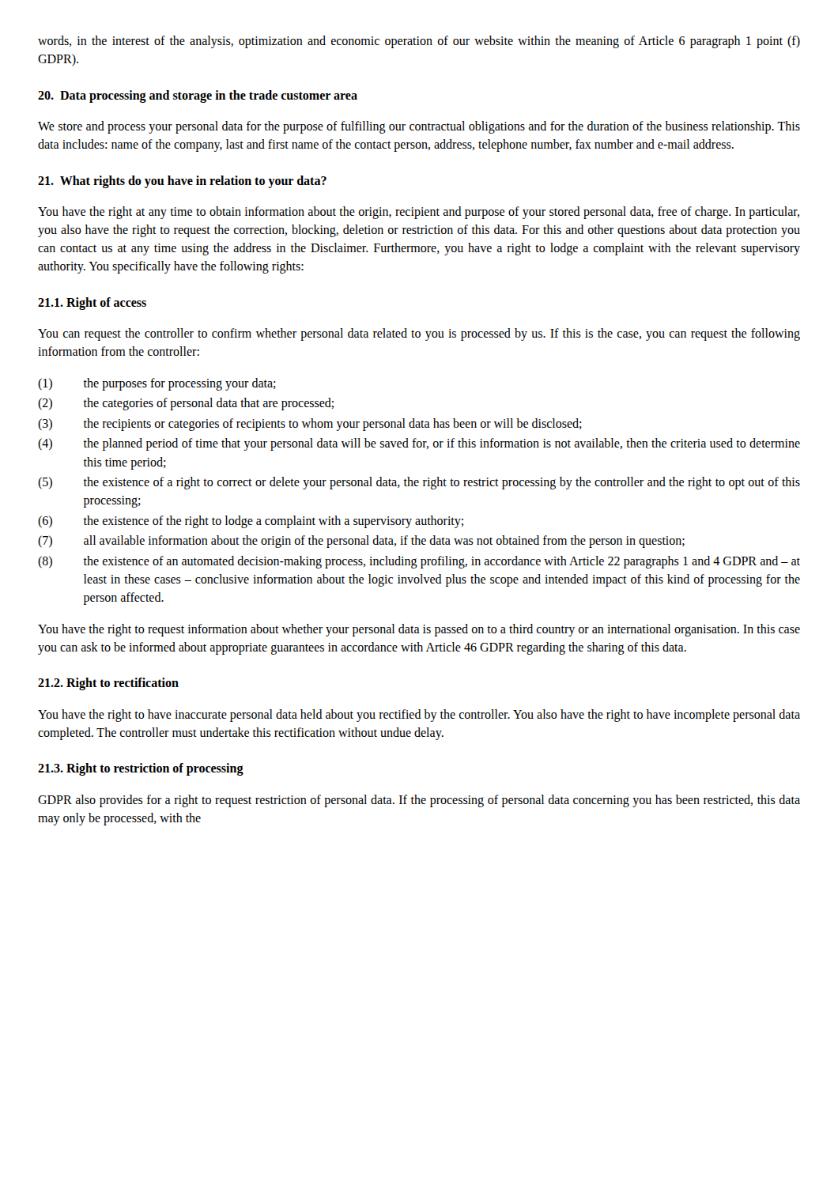words, in the interest of the analysis, optimization and economic operation of our website within the meaning of Article 6 paragraph 1 point (f) GDPR).
20. Data processing and storage in the trade customer area
We store and process your personal data for the purpose of fulfilling our contractual obligations and for the duration of the business relationship. This data includes: name of the company, last and first name of the contact person, address, telephone number, fax number and e-mail address.
21. What rights do you have in relation to your data?
You have the right at any time to obtain information about the origin, recipient and purpose of your stored personal data, free of charge. In particular, you also have the right to request the correction, blocking, deletion or restriction of this data. For this and other questions about data protection you can contact us at any time using the address in the Disclaimer. Furthermore, you have a right to lodge a complaint with the relevant supervisory authority. You specifically have the following rights:
21.1. Right of access
You can request the controller to confirm whether personal data related to you is processed by us. If this is the case, you can request the following information from the controller:
(1) the purposes for processing your data;
(2) the categories of personal data that are processed;
(3) the recipients or categories of recipients to whom your personal data has been or will be disclosed;
(4) the planned period of time that your personal data will be saved for, or if this information is not available, then the criteria used to determine this time period;
(5) the existence of a right to correct or delete your personal data, the right to restrict processing by the controller and the right to opt out of this processing;
(6) the existence of the right to lodge a complaint with a supervisory authority;
(7) all available information about the origin of the personal data, if the data was not obtained from the person in question;
(8) the existence of an automated decision-making process, including profiling, in accordance with Article 22 paragraphs 1 and 4 GDPR and – at least in these cases – conclusive information about the logic involved plus the scope and intended impact of this kind of processing for the person affected.
You have the right to request information about whether your personal data is passed on to a third country or an international organisation. In this case you can ask to be informed about appropriate guarantees in accordance with Article 46 GDPR regarding the sharing of this data.
21.2. Right to rectification
You have the right to have inaccurate personal data held about you rectified by the controller. You also have the right to have incomplete personal data completed. The controller must undertake this rectification without undue delay.
21.3. Right to restriction of processing
GDPR also provides for a right to request restriction of personal data. If the processing of personal data concerning you has been restricted, this data may only be processed, with the